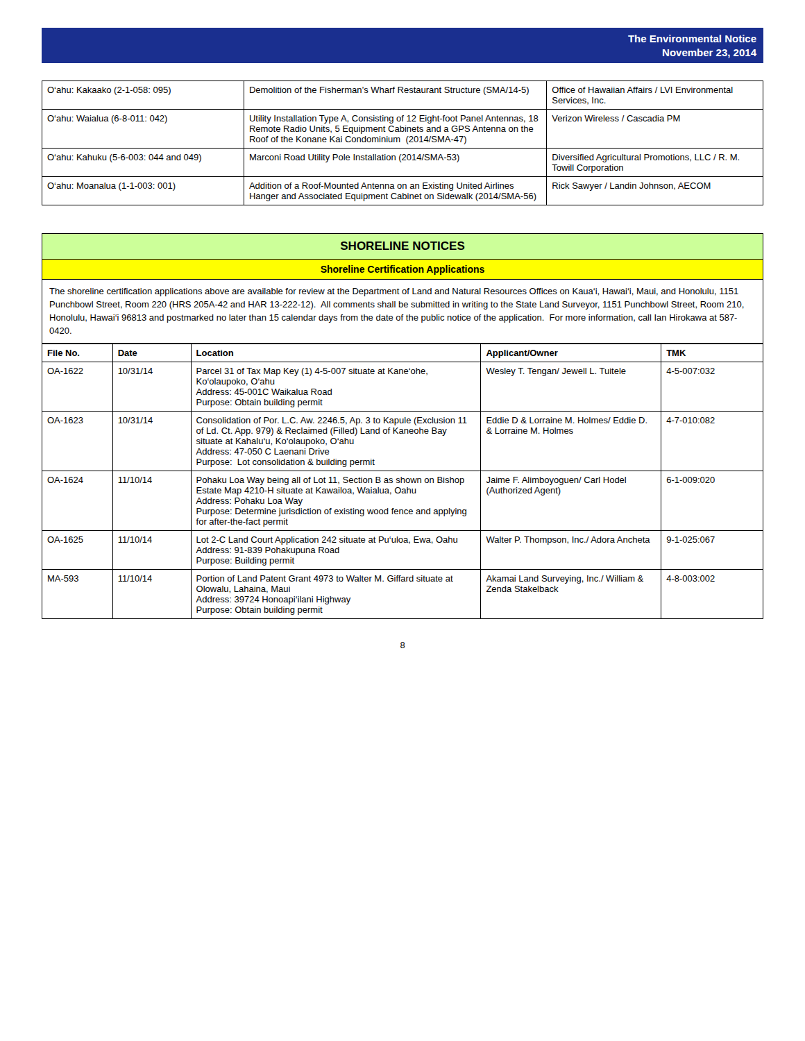The Environmental Notice
November 23, 2014
| O‘ahu: Kakaako (2-1-058: 095) | Demolition of the Fisherman’s Wharf Restaurant Structure (SMA/14-5) | Office of Hawaiian Affairs / LVI Environmental Services, Inc. |
| O‘ahu: Waialua (6-8-011: 042) | Utility Installation Type A, Consisting of 12 Eight-foot Panel Antennas, 18 Remote Radio Units, 5 Equipment Cabinets and a GPS Antenna on the Roof of the Konane Kai Condominium (2014/SMA-47) | Verizon Wireless / Cascadia PM |
| O‘ahu: Kahuku (5-6-003: 044 and 049) | Marconi Road Utility Pole Installation (2014/SMA-53) | Diversified Agricultural Promotions, LLC / R. M. Towill Corporation |
| O‘ahu: Moanalua (1-1-003: 001) | Addition of a Roof-Mounted Antenna on an Existing United Airlines Hanger and Associated Equipment Cabinet on Sidewalk (2014/SMA-56) | Rick Sawyer / Landin Johnson, AECOM |
SHORELINE NOTICES
Shoreline Certification Applications
The shoreline certification applications above are available for review at the Department of Land and Natural Resources Offices on Kaua‘i, Hawai‘i, Maui, and Honolulu, 1151 Punchbowl Street, Room 220 (HRS 205A-42 and HAR 13-222-12). All comments shall be submitted in writing to the State Land Surveyor, 1151 Punchbowl Street, Room 210, Honolulu, Hawai‘i 96813 and postmarked no later than 15 calendar days from the date of the public notice of the application. For more information, call Ian Hirokawa at 587-0420.
| File No. | Date | Location | Applicant/Owner | TMK |
| --- | --- | --- | --- | --- |
| OA-1622 | 10/31/14 | Parcel 31 of Tax Map Key (1) 4-5-007 situate at Kane‘ohe, Ko‘olaupoko, O‘ahu Address: 45-001C Waikalua Road Purpose: Obtain building permit | Wesley T. Tengan/ Jewell L. Tuitele | 4-5-007:032 |
| OA-1623 | 10/31/14 | Consolidation of Por. L.C. Aw. 2246.5, Ap. 3 to Kapule (Exclusion 11 of Ld. Ct. App. 979) & Reclaimed (Filled) Land of Kaneohe Bay situate at Kahalu‘u, Ko‘olaupoko, O‘ahu Address: 47-050 C Laenani Drive Purpose: Lot consolidation & building permit | Eddie D & Lorraine M. Holmes/ Eddie D. & Lorraine M. Holmes | 4-7-010:082 |
| OA-1624 | 11/10/14 | Pohaku Loa Way being all of Lot 11, Section B as shown on Bishop Estate Map 4210-H situate at Kawailoa, Waialua, Oahu Address: Pohaku Loa Way Purpose: Determine jurisdiction of existing wood fence and applying for after-the-fact permit | Jaime F. Alimboyoguen/ Carl Hodel (Authorized Agent) | 6-1-009:020 |
| OA-1625 | 11/10/14 | Lot 2-C Land Court Application 242 situate at Pu‘uloa, Ewa, Oahu Address: 91-839 Pohakupuna Road Purpose: Building permit | Walter P. Thompson, Inc./ Adora Ancheta | 9-1-025:067 |
| MA-593 | 11/10/14 | Portion of Land Patent Grant 4973 to Walter M. Giffard situate at Olowalu, Lahaina, Maui Address: 39724 Honoapi‘ilani Highway Purpose: Obtain building permit | Akamai Land Surveying, Inc./ William & Zenda Stakelback | 4-8-003:002 |
8